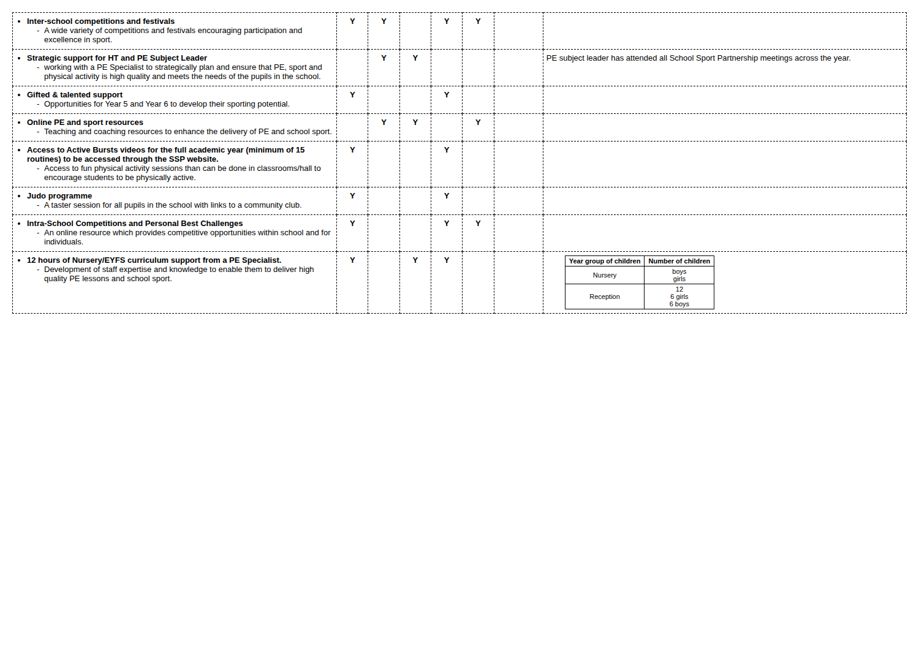| Inter-school competitions and festivals A wide variety of competitions and festivals encouraging participation and excellence in sport. | Y | Y | | Y | Y | | |
| Strategic support for HT and PE Subject Leader working with a PE Specialist to strategically plan and ensure that PE, sport and physical activity is high quality and meets the needs of the pupils in the school. | | Y | Y | | | | PE subject leader has attended all School Sport Partnership meetings across the year. |
| Gifted & talented support Opportunities for Year 5 and Year 6 to develop their sporting potential. | Y | | | Y | | | |
| Online PE and sport resources Teaching and coaching resources to enhance the delivery of PE and school sport. | | Y | Y | | Y | | |
| Access to Active Bursts videos for the full academic year (minimum of 15 routines) to be accessed through the SSP website. Access to fun physical activity sessions than can be done in classrooms/hall to encourage students to be physically active. | Y | | | Y | | | |
| Judo programme A taster session for all pupils in the school with links to a community club. | Y | | | Y | | | |
| Intra-School Competitions and Personal Best Challenges An online resource which provides competitive opportunities within school and for individuals. | Y | | | Y | Y | | |
| 12 hours of Nursery/EYFS curriculum support from a PE Specialist. Development of staff expertise and knowledge to enable them to deliver high quality PE lessons and school sport. | Y | | Y | Y | | | / Year group of children / Number of children / / --- / --- / / Nursery / boys girls / / Reception / 12 6 girls 6 boys / |